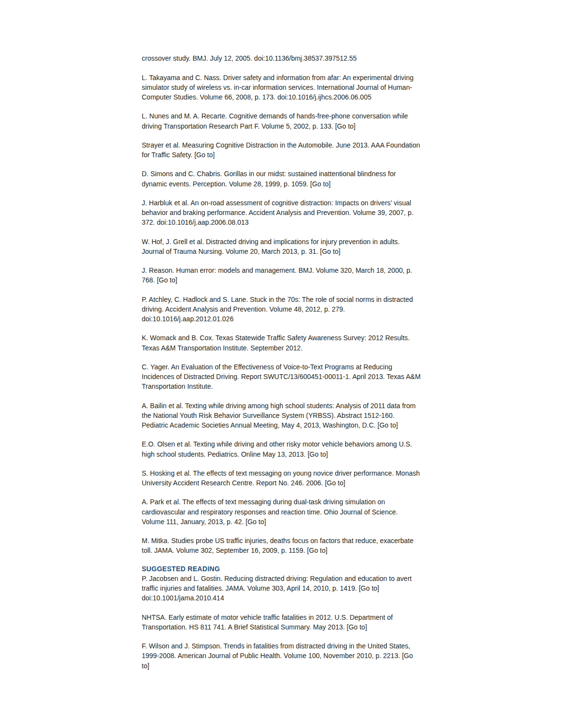crossover study. BMJ. July 12, 2005. doi:10.1136/bmj.38537.397512.55
L. Takayama and C. Nass. Driver safety and information from afar: An experimental driving simulator study of wireless vs. in-car information services. International Journal of Human-Computer Studies. Volume 66, 2008, p. 173. doi:10.1016/j.ijhcs.2006.06.005
L. Nunes and M. A. Recarte. Cognitive demands of hands-free-phone conversation while
driving Transportation Research Part F. Volume 5, 2002, p. 133. [Go to]
Strayer et al. Measuring Cognitive Distraction in the Automobile. June 2013. AAA Foundation for Traffic Safety. [Go to]
D. Simons and C. Chabris. Gorillas in our midst: sustained inattentional blindness for dynamic events. Perception. Volume 28, 1999, p. 1059. [Go to]
J. Harbluk et al. An on-road assessment of cognitive distraction: Impacts on drivers’ visual behavior and braking performance. Accident Analysis and Prevention. Volume 39, 2007, p. 372. doi:10.1016/j.aap.2006.08.013
W. Hof, J. Grell et al. Distracted driving and implications for injury prevention in adults. Journal of Trauma Nursing. Volume 20, March 2013, p. 31. [Go to]
J. Reason. Human error: models and management. BMJ. Volume 320, March 18, 2000, p. 768. [Go to]
P. Atchley, C. Hadlock and S. Lane. Stuck in the 70s: The role of social norms in distracted driving. Accident Analysis and Prevention. Volume 48, 2012, p. 279. doi:10.1016/j.aap.2012.01.026
K. Womack and B. Cox. Texas Statewide Traffic Safety Awareness Survey: 2012 Results. Texas A&M Transportation Institute. September 2012.
C. Yager. An Evaluation of the Effectiveness of Voice-to-Text Programs at Reducing Incidences of Distracted Driving. Report SWUTC/13/600451-00011-1. April 2013. Texas A&M Transportation Institute.
A. Bailin et al. Texting while driving among high school students: Analysis of 2011 data from the National Youth Risk Behavior Surveillance System (YRBSS). Abstract 1512-160. Pediatric Academic Societies Annual Meeting, May 4, 2013, Washington, D.C. [Go to]
E.O. Olsen et al. Texting while driving and other risky motor vehicle behaviors among U.S. high school students. Pediatrics. Online May 13, 2013. [Go to]
S. Hosking et al. The effects of text messaging on young novice driver performance. Monash University Accident Research Centre. Report No. 246. 2006. [Go to]
A. Park et al. The effects of text messaging during dual-task driving simulation on cardiovascular and respiratory responses and reaction time. Ohio Journal of Science. Volume 111, January, 2013, p. 42. [Go to]
M. Mitka. Studies probe US traffic injuries, deaths focus on factors that reduce, exacerbate toll. JAMA. Volume 302, September 16, 2009, p. 1159. [Go to]
Suggested Reading
P. Jacobsen and L. Gostin. Reducing distracted driving: Regulation and education to avert traffic injuries and fatalities. JAMA. Volume 303, April 14, 2010, p. 1419. [Go to] doi:10.1001/jama.2010.414
NHTSA. Early estimate of motor vehicle traffic fatalities in 2012. U.S. Department of Transportation. HS 811 741. A Brief Statistical Summary. May 2013. [Go to]
F. Wilson and J. Stimpson. Trends in fatalities from distracted driving in the United States, 1999-2008. American Journal of Public Health. Volume 100, November 2010, p. 2213. [Go to]